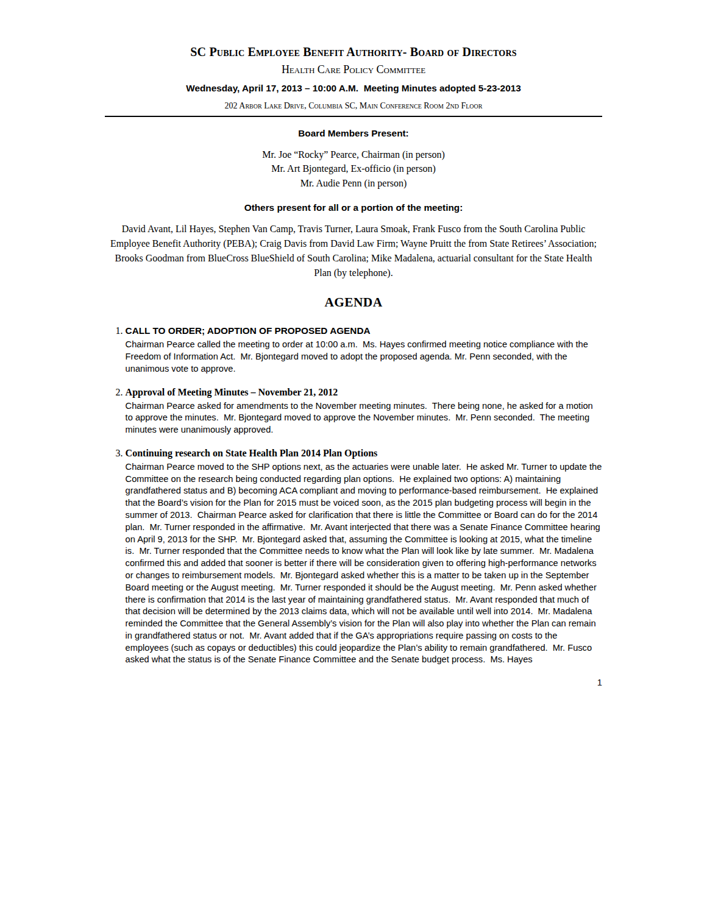SC Public Employee Benefit Authority‑ Board of Directors
Health Care Policy Committee
Wednesday, April 17, 2013 – 10:00 A.M. Meeting Minutes adopted 5-23-2013
202 Arbor Lake Drive, Columbia SC, Main Conference Room 2nd Floor
Board Members Present:
Mr. Joe “Rocky” Pearce, Chairman (in person)
Mr. Art Bjontegard, Ex-officio (in person)
Mr. Audie Penn (in person)
Others present for all or a portion of the meeting:
David Avant, Lil Hayes, Stephen Van Camp, Travis Turner, Laura Smoak, Frank Fusco from the South Carolina Public Employee Benefit Authority (PEBA); Craig Davis from David Law Firm; Wayne Pruitt the from State Retirees’ Association; Brooks Goodman from BlueCross BlueShield of South Carolina; Mike Madalena, actuarial consultant for the State Health Plan (by telephone).
AGENDA
CALL TO ORDER; ADOPTION OF PROPOSED AGENDA
Chairman Pearce called the meeting to order at 10:00 a.m. Ms. Hayes confirmed meeting notice compliance with the Freedom of Information Act. Mr. Bjontegard moved to adopt the proposed agenda. Mr. Penn seconded, with the unanimous vote to approve.
Approval of Meeting Minutes – November 21, 2012
Chairman Pearce asked for amendments to the November meeting minutes. There being none, he asked for a motion to approve the minutes. Mr. Bjontegard moved to approve the November minutes. Mr. Penn seconded. The meeting minutes were unanimously approved.
Continuing research on State Health Plan 2014 Plan Options
Chairman Pearce moved to the SHP options next, as the actuaries were unable later. He asked Mr. Turner to update the Committee on the research being conducted regarding plan options. He explained two options: A) maintaining grandfathered status and B) becoming ACA compliant and moving to performance-based reimbursement. He explained that the Board’s vision for the Plan for 2015 must be voiced soon, as the 2015 plan budgeting process will begin in the summer of 2013. Chairman Pearce asked for clarification that there is little the Committee or Board can do for the 2014 plan. Mr. Turner responded in the affirmative. Mr. Avant interjected that there was a Senate Finance Committee hearing on April 9, 2013 for the SHP. Mr. Bjontegard asked that, assuming the Committee is looking at 2015, what the timeline is. Mr. Turner responded that the Committee needs to know what the Plan will look like by late summer. Mr. Madalena confirmed this and added that sooner is better if there will be consideration given to offering high-performance networks or changes to reimbursement models. Mr. Bjontegard asked whether this is a matter to be taken up in the September Board meeting or the August meeting. Mr. Turner responded it should be the August meeting. Mr. Penn asked whether there is confirmation that 2014 is the last year of maintaining grandfathered status. Mr. Avant responded that much of that decision will be determined by the 2013 claims data, which will not be available until well into 2014. Mr. Madalena reminded the Committee that the General Assembly’s vision for the Plan will also play into whether the Plan can remain in grandfathered status or not. Mr. Avant added that if the GA’s appropriations require passing on costs to the employees (such as copays or deductibles) this could jeopardize the Plan’s ability to remain grandfathered. Mr. Fusco asked what the status is of the Senate Finance Committee and the Senate budget process. Ms. Hayes
1